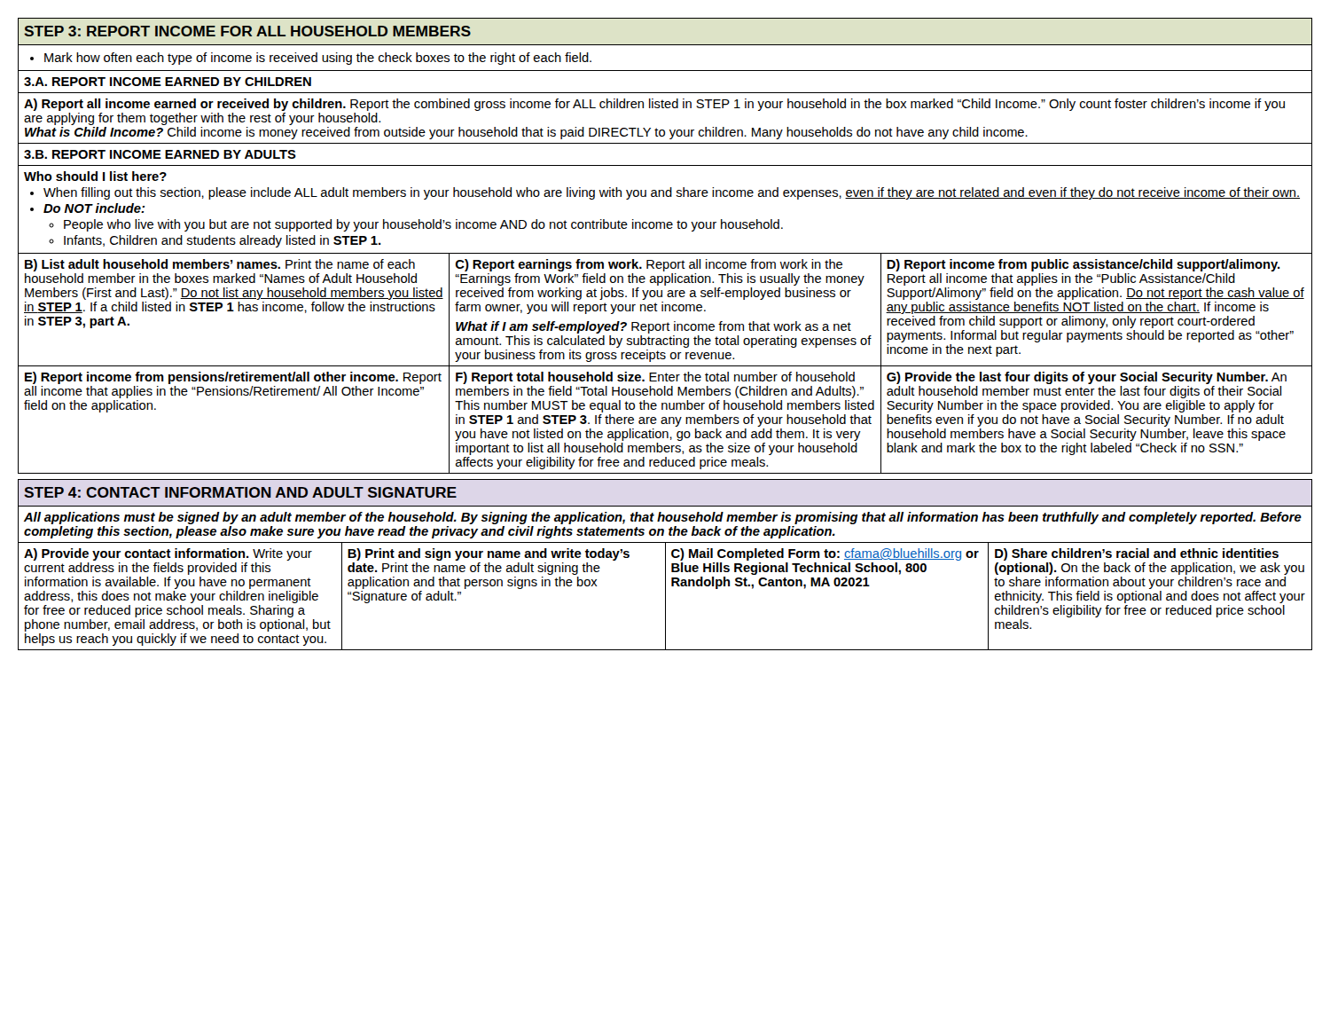| STEP 3: REPORT INCOME FOR ALL HOUSEHOLD MEMBERS |
| Mark how often each type of income is received using the check boxes to the right of each field. |
| 3.A. REPORT INCOME EARNED BY CHILDREN |
| A) Report all income earned or received by children. Report the combined gross income for ALL children listed in STEP 1 in your household in the box marked “Child Income.” Only count foster children’s income if you are applying for them together with the rest of your household. What is Child Income? Child income is money received from outside your household that is paid DIRECTLY to your children. Many households do not have any child income. |
| 3.B. REPORT INCOME EARNED BY ADULTS |
| Who should I list here? When filling out this section, please include ALL adult members in your household who are living with you and share income and expenses, even if they are not related and even if they do not receive income of their own. Do NOT include: People who live with you but are not supported by your household’s income AND do not contribute income to your household. Infants, Children and students already listed in STEP 1. |
| B) List adult household members’ names. Print the name of each household member in the boxes marked “Names of Adult Household Members (First and Last).” Do not list any household members you listed in STEP 1 . If a child listed in STEP 1 has income, follow the instructions in STEP 3, part A. | C) Report earnings from work. Report all income from work in the “Earnings from Work” field on the application. This is usually the money received from working at jobs. If you are a self-employed business or farm owner, you will report your net income. What if I am self-employed? Report income from that work as a net amount. This is calculated by subtracting the total operating expenses of your business from its gross receipts or revenue. | D) Report income from public assistance/child support/alimony. Report all income that applies in the “Public Assistance/Child Support/Alimony” field on the application. Do not report the cash value of any public assistance benefits NOT listed on the chart. If income is received from child support or alimony, only report court-ordered payments. Informal but regular payments should be reported as “other” income in the next part. |
| E) Report income from pensions/retirement/all other income. Report all income that applies in the “Pensions/Retirement/ All Other Income” field on the application. | F) Report total household size. Enter the total number of household members in the field “Total Household Members (Children and Adults).” This number MUST be equal to the number of household members listed in STEP 1 and STEP 3 . If there are any members of your household that you have not listed on the application, go back and add them. It is very important to list all household members, as the size of your household affects your eligibility for free and reduced price meals. | G) Provide the last four digits of your Social Security Number. An adult household member must enter the last four digits of their Social Security Number in the space provided. You are eligible to apply for benefits even if you do not have a Social Security Number. If no adult household members have a Social Security Number, leave this space blank and mark the box to the right labeled “Check if no SSN.” |
| STEP 4: CONTACT INFORMATION AND ADULT SIGNATURE |
| All applications must be signed by an adult member of the household. By signing the application, that household member is promising that all information has been truthfully and completely reported. Before completing this section, please also make sure you have read the privacy and civil rights statements on the back of the application. |
| A) Provide your contact information. Write your current address in the fields provided if this information is available. If you have no permanent address, this does not make your children ineligible for free or reduced price school meals. Sharing a phone number, email address, or both is optional, but helps us reach you quickly if we need to contact you. | B) Print and sign your name and write today’s date. Print the name of the adult signing the application and that person signs in the box “Signature of adult.” | C) Mail Completed Form to: cfama@bluehills.org or Blue Hills Regional Technical School, 800 Randolph St., Canton, MA 02021 | D) Share children’s racial and ethnic identities (optional). On the back of the application, we ask you to share information about your children’s race and ethnicity. This field is optional and does not affect your children’s eligibility for free or reduced price school meals. |